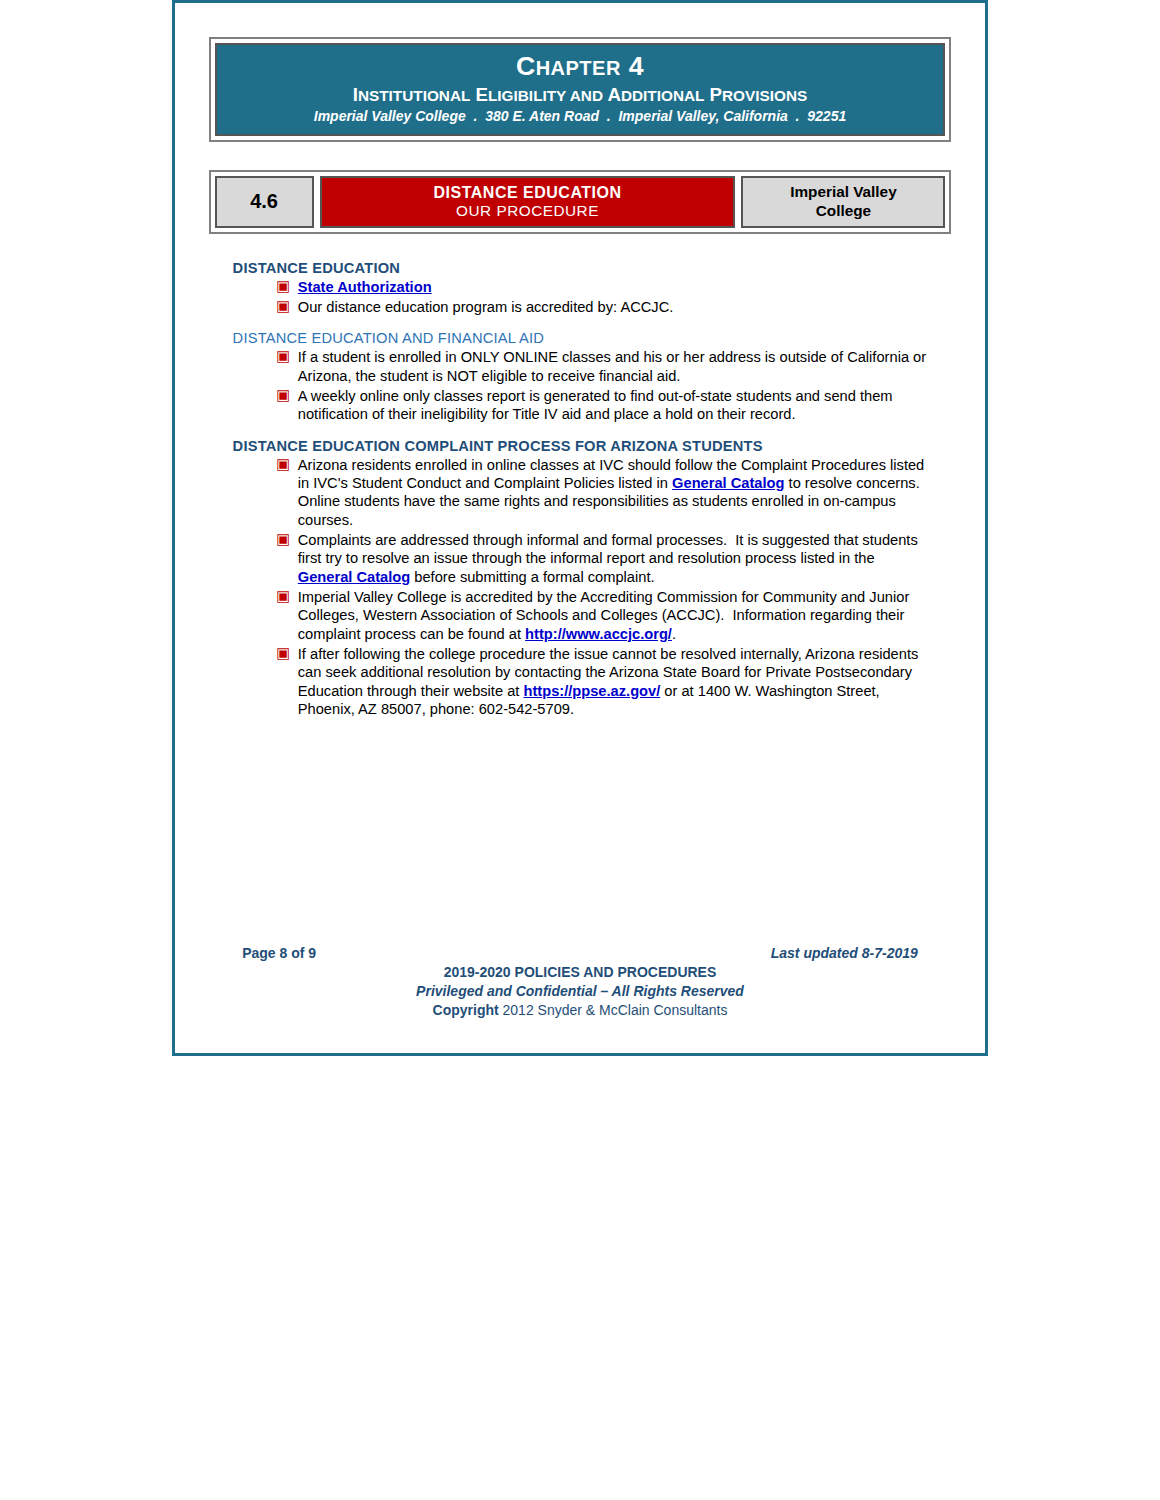CHAPTER 4
INSTITUTIONAL ELIGIBILITY AND ADDITIONAL PROVISIONS
Imperial Valley College . 380 E. Aten Road . Imperial Valley, California . 92251
4.6
DISTANCE EDUCATION
OUR PROCEDURE
Imperial Valley
College
DISTANCE EDUCATION
State Authorization
Our distance education program is accredited by: ACCJC.
DISTANCE EDUCATION AND FINANCIAL AID
If a student is enrolled in ONLY ONLINE classes and his or her address is outside of California or Arizona, the student is NOT eligible to receive financial aid.
A weekly online only classes report is generated to find out-of-state students and send them notification of their ineligibility for Title IV aid and place a hold on their record.
DISTANCE EDUCATION COMPLAINT PROCESS FOR ARIZONA STUDENTS
Arizona residents enrolled in online classes at IVC should follow the Complaint Procedures listed in IVC's Student Conduct and Complaint Policies listed in General Catalog to resolve concerns. Online students have the same rights and responsibilities as students enrolled in on-campus courses.
Complaints are addressed through informal and formal processes. It is suggested that students first try to resolve an issue through the informal report and resolution process listed in the General Catalog before submitting a formal complaint.
Imperial Valley College is accredited by the Accrediting Commission for Community and Junior Colleges, Western Association of Schools and Colleges (ACCJC). Information regarding their complaint process can be found at http://www.accjc.org/.
If after following the college procedure the issue cannot be resolved internally, Arizona residents can seek additional resolution by contacting the Arizona State Board for Private Postsecondary Education through their website at https://ppse.az.gov/ or at 1400 W. Washington Street, Phoenix, AZ 85007, phone: 602-542-5709.
Page 8 of 9
Last updated 8-7-2019
2019-2020 POLICIES AND PROCEDURES
Privileged and Confidential – All Rights Reserved
Copyright 2012 Snyder & McClain Consultants